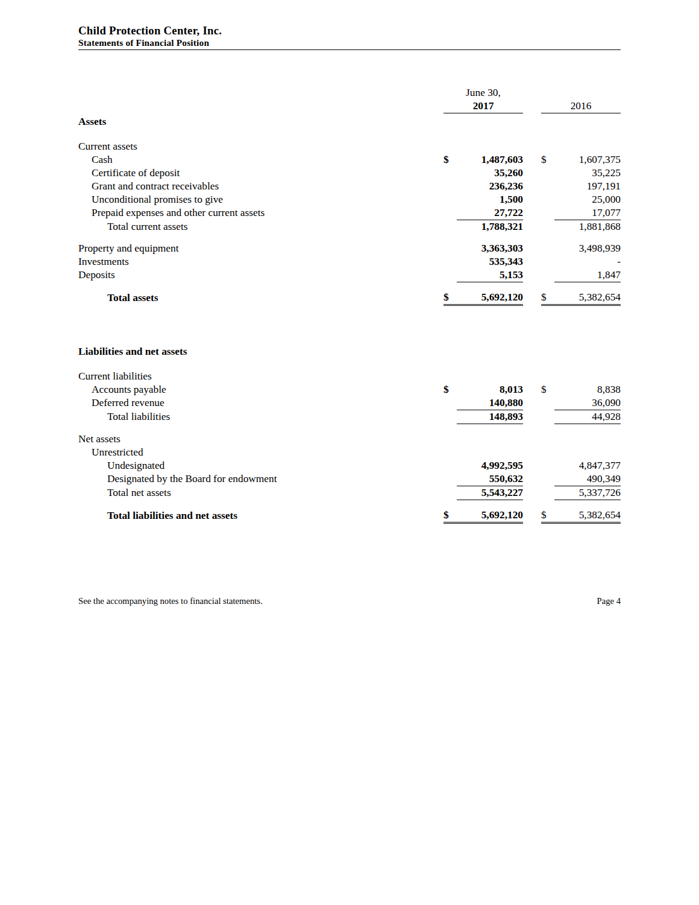Child Protection Center, Inc.
Statements of Financial Position
| | | June 30, | | |
| | | 2017 | | 2016 |
| Assets | | | | | | |
| Current assets | | | | | | |
| Cash | | $ | 1,487,603 | | $ | 1,607,375 |
| Certificate of deposit | | | 35,260 | | | 35,225 |
| Grant and contract receivables | | | 236,236 | | | 197,191 |
| Unconditional promises to give | | | 1,500 | | | 25,000 |
| Prepaid expenses and other current assets | | | 27,722 | | | 17,077 |
| Total current assets | | | 1,788,321 | | | 1,881,868 |
| Property and equipment | | | 3,363,303 | | | 3,498,939 |
| Investments | | | 535,343 | | | - |
| Deposits | | | 5,153 | | | 1,847 |
| Total assets | | $ | 5,692,120 | | $ | 5,382,654 |
| Liabilities and net assets | | | | | | |
| Current liabilities | | | | | | |
| Accounts payable | | $ | 8,013 | | $ | 8,838 |
| Deferred revenue | | | 140,880 | | | 36,090 |
| Total liabilities | | | 148,893 | | | 44,928 |
| Net assets | | | | | | |
| Unrestricted | | | | | | |
| Undesignated | | | 4,992,595 | | | 4,847,377 |
| Designated by the Board for endowment | | | 550,632 | | | 490,349 |
| Total net assets | | | 5,543,227 | | | 5,337,726 |
| Total liabilities and net assets | | $ | 5,692,120 | | $ | 5,382,654 |
See the accompanying notes to financial statements.
Page 4